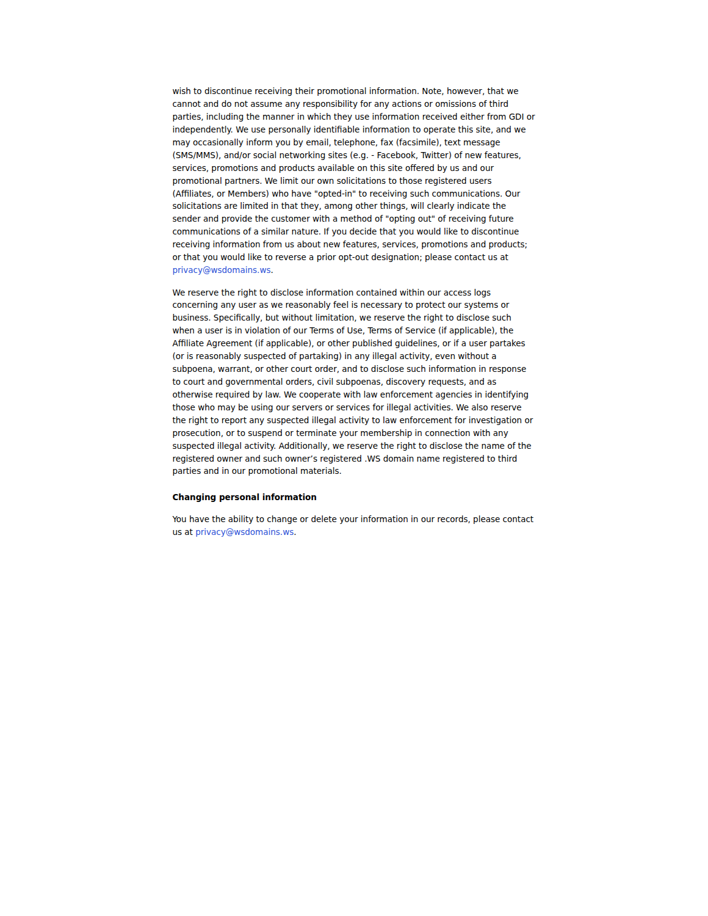wish to discontinue receiving their promotional information. Note, however, that we cannot and do not assume any responsibility for any actions or omissions of third parties, including the manner in which they use information received either from GDI or independently. We use personally identifiable information to operate this site, and we may occasionally inform you by email, telephone, fax (facsimile), text message (SMS/MMS), and/or social networking sites (e.g. - Facebook, Twitter) of new features, services, promotions and products available on this site offered by us and our promotional partners. We limit our own solicitations to those registered users (Affiliates, or Members) who have "opted-in" to receiving such communications. Our solicitations are limited in that they, among other things, will clearly indicate the sender and provide the customer with a method of "opting out" of receiving future communications of a similar nature. If you decide that you would like to discontinue receiving information from us about new features, services, promotions and products; or that you would like to reverse a prior opt-out designation; please contact us at privacy@wsdomains.ws.
We reserve the right to disclose information contained within our access logs concerning any user as we reasonably feel is necessary to protect our systems or business. Specifically, but without limitation, we reserve the right to disclose such when a user is in violation of our Terms of Use, Terms of Service (if applicable), the Affiliate Agreement (if applicable), or other published guidelines, or if a user partakes (or is reasonably suspected of partaking) in any illegal activity, even without a subpoena, warrant, or other court order, and to disclose such information in response to court and governmental orders, civil subpoenas, discovery requests, and as otherwise required by law. We cooperate with law enforcement agencies in identifying those who may be using our servers or services for illegal activities. We also reserve the right to report any suspected illegal activity to law enforcement for investigation or prosecution, or to suspend or terminate your membership in connection with any suspected illegal activity. Additionally, we reserve the right to disclose the name of the registered owner and such owner’s registered .WS domain name registered to third parties and in our promotional materials.
Changing personal information
You have the ability to change or delete your information in our records, please contact us at privacy@wsdomains.ws.